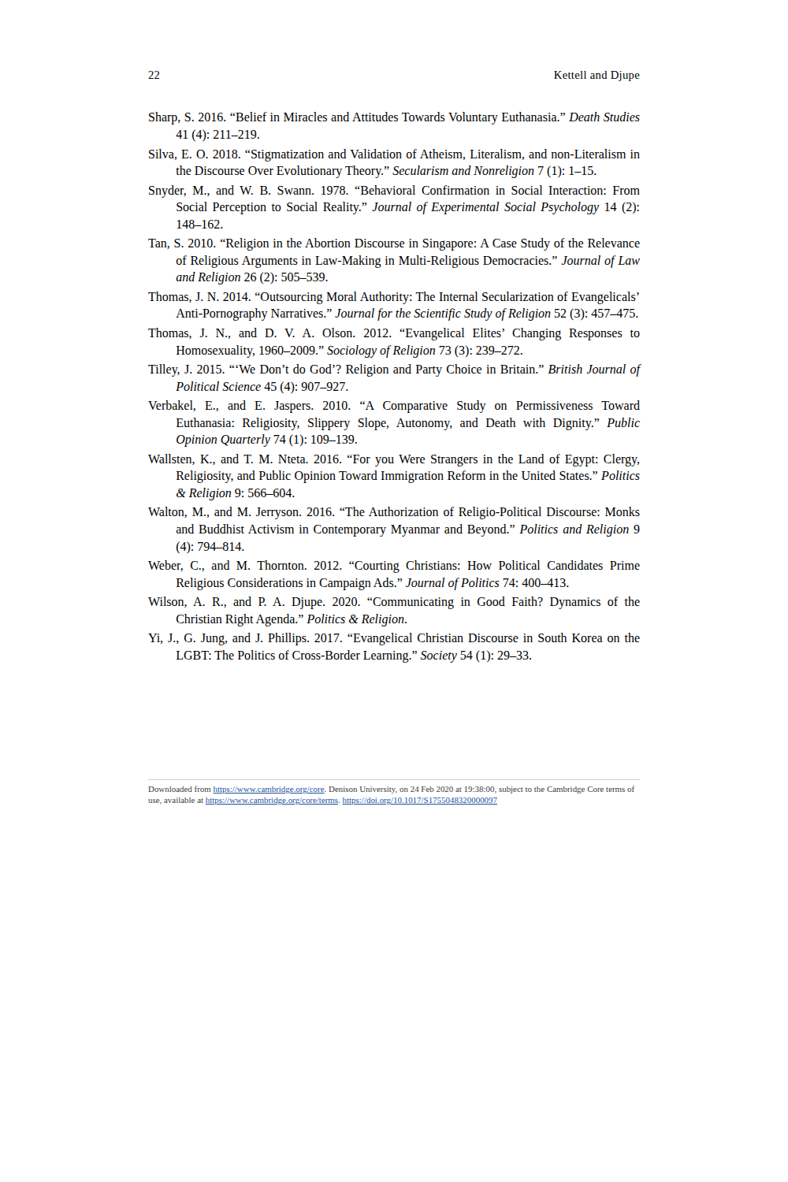22 Kettell and Djupe
Sharp, S. 2016. “Belief in Miracles and Attitudes Towards Voluntary Euthanasia.” Death Studies 41 (4): 211–219.
Silva, E. O. 2018. “Stigmatization and Validation of Atheism, Literalism, and non-Literalism in the Discourse Over Evolutionary Theory.” Secularism and Nonreligion 7 (1): 1–15.
Snyder, M., and W. B. Swann. 1978. “Behavioral Confirmation in Social Interaction: From Social Perception to Social Reality.” Journal of Experimental Social Psychology 14 (2): 148–162.
Tan, S. 2010. “Religion in the Abortion Discourse in Singapore: A Case Study of the Relevance of Religious Arguments in Law-Making in Multi-Religious Democracies.” Journal of Law and Religion 26 (2): 505–539.
Thomas, J. N. 2014. “Outsourcing Moral Authority: The Internal Secularization of Evangelicals’ Anti-Pornography Narratives.” Journal for the Scientific Study of Religion 52 (3): 457–475.
Thomas, J. N., and D. V. A. Olson. 2012. “Evangelical Elites’ Changing Responses to Homosexuality, 1960–2009.” Sociology of Religion 73 (3): 239–272.
Tilley, J. 2015. “‘We Don’t do God’? Religion and Party Choice in Britain.” British Journal of Political Science 45 (4): 907–927.
Verbakel, E., and E. Jaspers. 2010. “A Comparative Study on Permissiveness Toward Euthanasia: Religiosity, Slippery Slope, Autonomy, and Death with Dignity.” Public Opinion Quarterly 74 (1): 109–139.
Wallsten, K., and T. M. Nteta. 2016. “For you Were Strangers in the Land of Egypt: Clergy, Religiosity, and Public Opinion Toward Immigration Reform in the United States.” Politics & Religion 9: 566–604.
Walton, M., and M. Jerryson. 2016. “The Authorization of Religio-Political Discourse: Monks and Buddhist Activism in Contemporary Myanmar and Beyond.” Politics and Religion 9 (4): 794–814.
Weber, C., and M. Thornton. 2012. “Courting Christians: How Political Candidates Prime Religious Considerations in Campaign Ads.” Journal of Politics 74: 400–413.
Wilson, A. R., and P. A. Djupe. 2020. “Communicating in Good Faith? Dynamics of the Christian Right Agenda.” Politics & Religion.
Yi, J., G. Jung, and J. Phillips. 2017. “Evangelical Christian Discourse in South Korea on the LGBT: The Politics of Cross-Border Learning.” Society 54 (1): 29–33.
Downloaded from https://www.cambridge.org/core. Denison University, on 24 Feb 2020 at 19:38:00, subject to the Cambridge Core terms of use, available at https://www.cambridge.org/core/terms. https://doi.org/10.1017/S1755048320000097